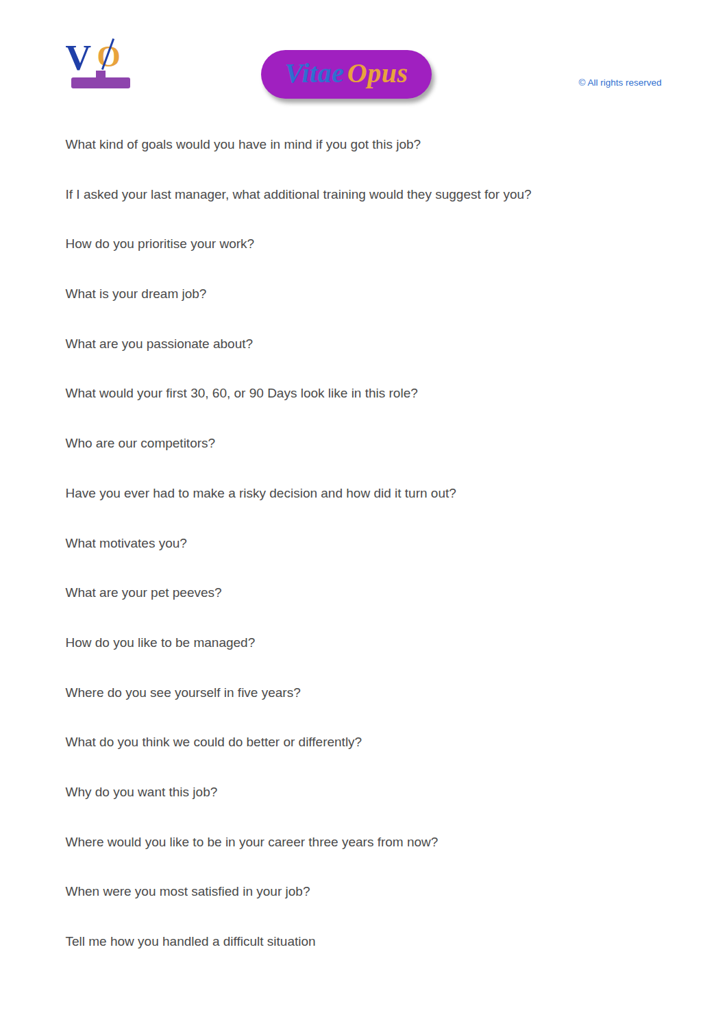V O
Vitae Opus
© All rights reserved
What kind of goals would you have in mind if you got this job?
If I asked your last manager, what additional training would they suggest for you?
How do you prioritise your work?
What is your dream job?
What are you passionate about?
What would your first 30, 60, or 90 Days look like in this role?
Who are our competitors?
Have you ever had to make a risky decision and how did it turn out?
What motivates you?
What are your pet peeves?
How do you like to be managed?
Where do you see yourself in five years?
What do you think we could do better or differently?
Why do you want this job?
Where would you like to be in your career three years from now?
When were you most satisfied in your job?
Tell me how you handled a difficult situation